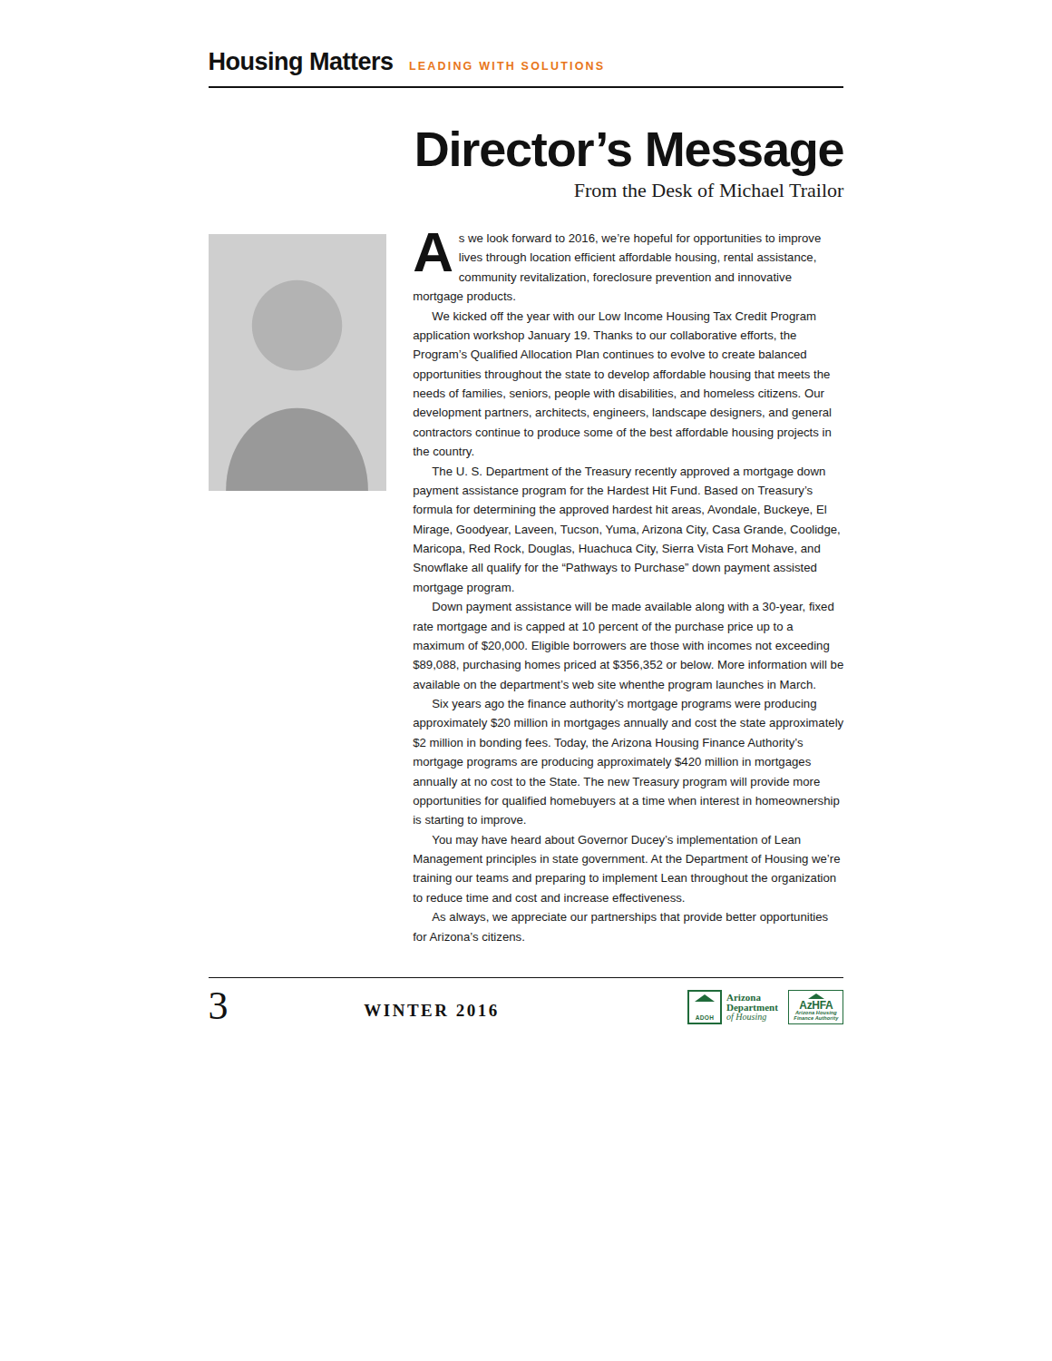Housing Matters
Leading with Solutions
Director’s Message
From the Desk of Michael Trailor
As we look forward to 2016, we’re hopeful for opportunities to improve lives through location efficient affordable housing, rental assistance, community revitalization, foreclosure prevention and innovative mortgage products.
We kicked off the year with our Low Income Housing Tax Credit Program application workshop January 19. Thanks to our collaborative efforts, the Program’s Qualified Allocation Plan continues to evolve to create balanced opportunities throughout the state to develop affordable housing that meets the needs of families, seniors, people with disabilities, and homeless citizens. Our development partners, architects, engineers, landscape designers, and general contractors continue to produce some of the best affordable housing projects in the country.
The U. S. Department of the Treasury recently approved a mortgage down payment assistance program for the Hardest Hit Fund. Based on Treasury’s formula for determining the approved hardest hit areas, Avondale, Buckeye, El Mirage, Goodyear, Laveen, Tucson, Yuma, Arizona City, Casa Grande, Coolidge, Maricopa, Red Rock, Douglas, Huachuca City, Sierra Vista Fort Mohave, and Snowflake all qualify for the “Pathways to Purchase” down payment assisted mortgage program.
Down payment assistance will be made available along with a 30-year, fixed rate mortgage and is capped at 10 percent of the purchase price up to a maximum of $20,000. Eligible borrowers are those with incomes not exceeding $89,088, purchasing homes priced at $356,352 or below. More information will be available on the department’s web site whenthe program launches in March.
Six years ago the finance authority’s mortgage programs were producing approximately $20 million in mortgages annually and cost the state approximately $2 million in bonding fees. Today, the Arizona Housing Finance Authority’s mortgage programs are producing approximately $420 million in mortgages annually at no cost to the State. The new Treasury program will provide more opportunities for qualified homebuyers at a time when interest in homeownership is starting to improve.
You may have heard about Governor Ducey’s implementation of Lean Management principles in state government. At the Department of Housing we’re training our teams and preparing to implement Lean throughout the organization to reduce time and cost and increase effectiveness.
As always, we appreciate our partnerships that provide better opportunities for Arizona’s citizens.
3
WINTER 2016
ADOH
Arizona
Department
of Housing
AzHFA
Arizona Housing
Finance Authority